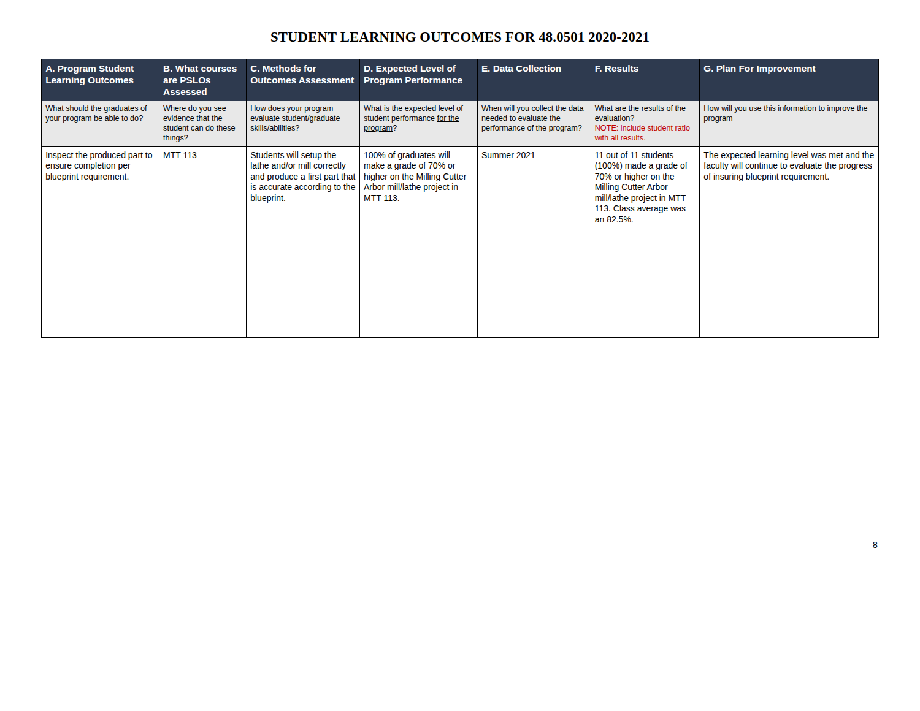STUDENT LEARNING OUTCOMES FOR 48.0501 2020-2021
| A. Program Student Learning Outcomes | B. What courses are PSLOs Assessed | C. Methods for Outcomes Assessment | D. Expected Level of Program Performance | E. Data Collection | F. Results | G. Plan For Improvement |
| --- | --- | --- | --- | --- | --- | --- |
| What should the graduates of your program be able to do? | Where do you see evidence that the student can do these things? | How does your program evaluate student/graduate skills/abilities? | What is the expected level of student performance for the program ? | When will you collect the data needed to evaluate the performance of the program? | What are the results of the evaluation? NOTE: include student ratio with all results. | How will you use this information to improve the program |
| Inspect the produced part to ensure completion per blueprint requirement. | MTT 113 | Students will setup the lathe and/or mill correctly and produce a first part that is accurate according to the blueprint. | 100% of graduates will make a grade of 70% or higher on the Milling Cutter Arbor mill/lathe project in MTT 113. | Summer 2021 | 11 out of 11 students (100%) made a grade of 70% or higher on the Milling Cutter Arbor mill/lathe project in MTT 113. Class average was an 82.5%. | The expected learning level was met and the faculty will continue to evaluate the progress of insuring blueprint requirement. |
8